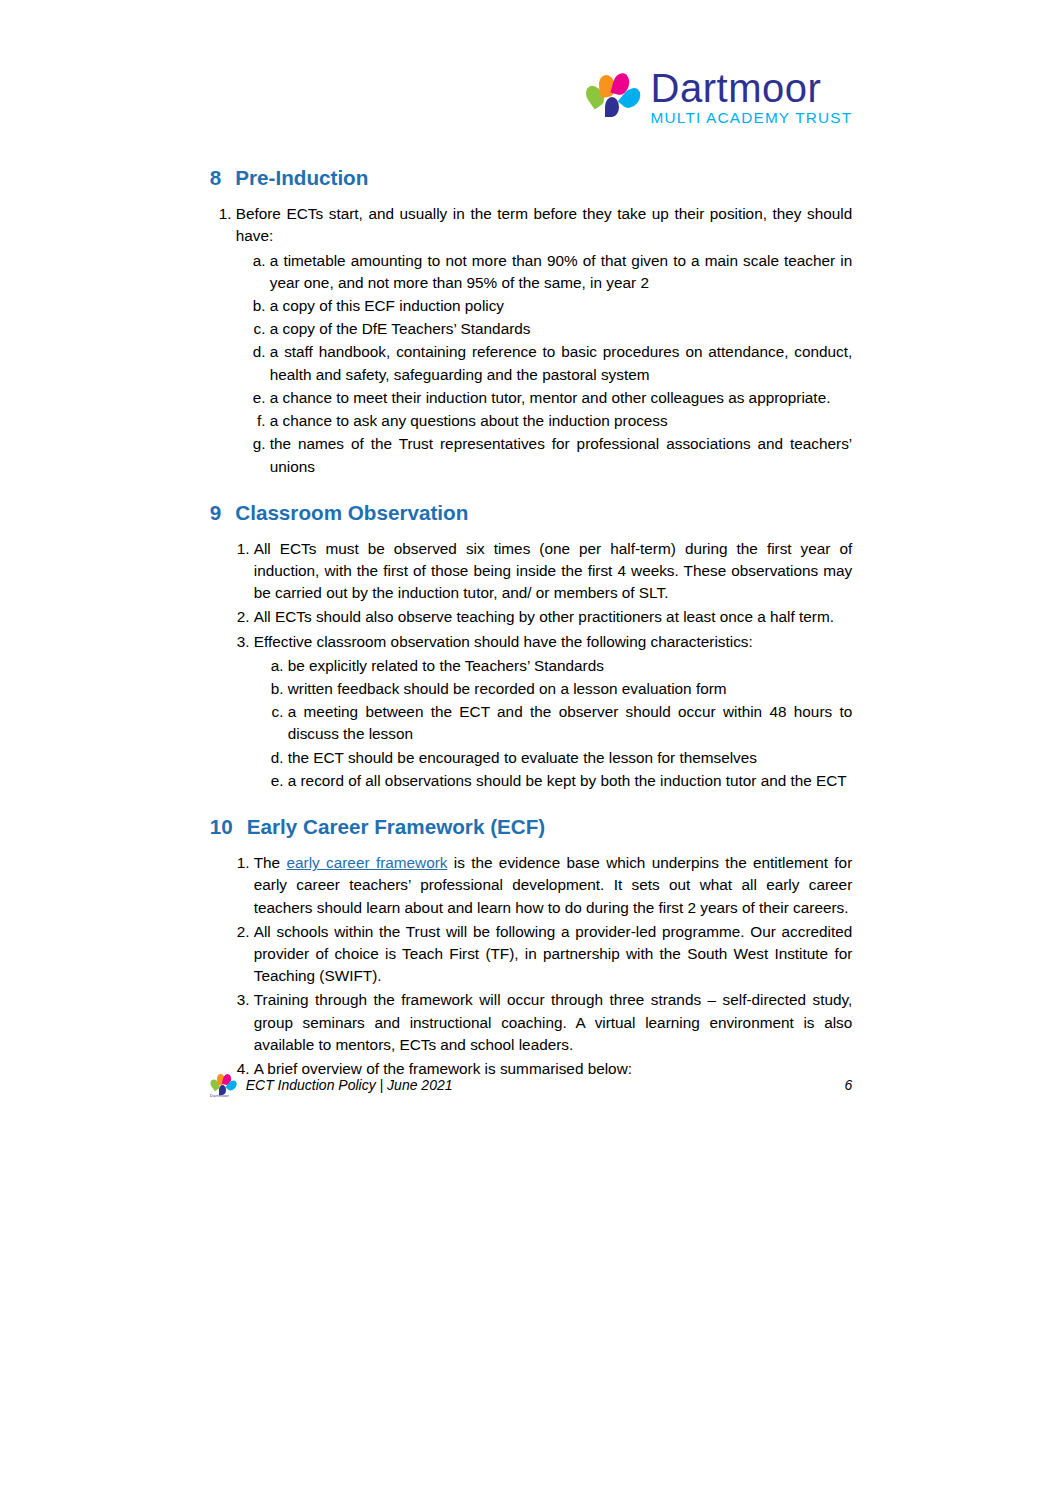Dartmoor
MULTI ACADEMY TRUST
8 Pre-Induction
Before ECTs start, and usually in the term before they take up their position, they should have:
a timetable amounting to not more than 90% of that given to a main scale teacher in year one, and not more than 95% of the same, in year 2
a copy of this ECF induction policy
a copy of the DfE Teachers’ Standards
a staff handbook, containing reference to basic procedures on attendance, conduct, health and safety, safeguarding and the pastoral system
a chance to meet their induction tutor, mentor and other colleagues as appropriate.
a chance to ask any questions about the induction process
the names of the Trust representatives for professional associations and teachers’ unions
9 Classroom Observation
All ECTs must be observed six times (one per half-term) during the first year of induction, with the first of those being inside the first 4 weeks. These observations may be carried out by the induction tutor, and/ or members of SLT.
All ECTs should also observe teaching by other practitioners at least once a half term.
Effective classroom observation should have the following characteristics:
be explicitly related to the Teachers’ Standards
written feedback should be recorded on a lesson evaluation form
a meeting between the ECT and the observer should occur within 48 hours to discuss the lesson
the ECT should be encouraged to evaluate the lesson for themselves
a record of all observations should be kept by both the induction tutor and the ECT
10 Early Career Framework (ECF)
The early career framework is the evidence base which underpins the entitlement for early career teachers’ professional development. It sets out what all early career teachers should learn about and learn how to do during the first 2 years of their careers.
All schools within the Trust will be following a provider-led programme. Our accredited provider of choice is Teach First (TF), in partnership with the South West Institute for Teaching (SWIFT).
Training through the framework will occur through three strands – self-directed study, group seminars and instructional coaching. A virtual learning environment is also available to mentors, ECTs and school leaders.
A brief overview of the framework is summarised below:
Dartmoor
ECT Induction Policy | June 2021
6